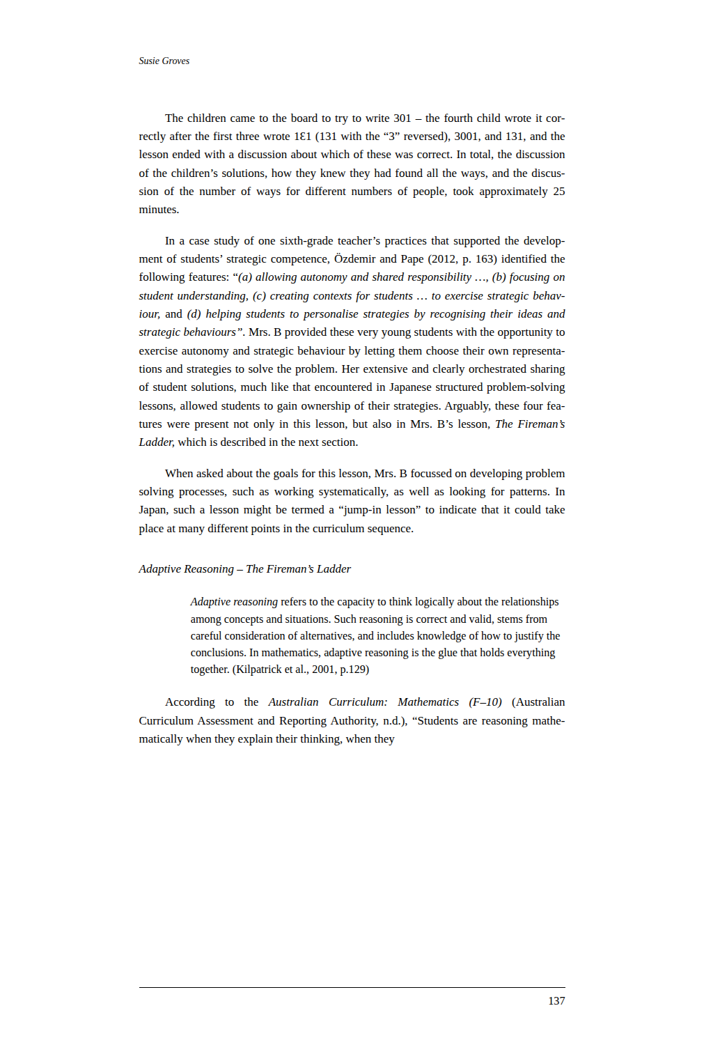Susie Groves
The children came to the board to try to write 301 – the fourth child wrote it correctly after the first three wrote 1Ɛ1 (131 with the “3” reversed), 3001, and 131, and the lesson ended with a discussion about which of these was correct. In total, the discussion of the children’s solutions, how they knew they had found all the ways, and the discussion of the number of ways for different numbers of people, took approximately 25 minutes.
In a case study of one sixth-grade teacher’s practices that supported the development of students’ strategic competence, Özdemir and Pape (2012, p. 163) identified the following features: “(a) allowing autonomy and shared responsibility …, (b) focusing on student understanding, (c) creating contexts for students … to exercise strategic behaviour, and (d) helping students to personalise strategies by recognising their ideas and strategic behaviours”. Mrs. B provided these very young students with the opportunity to exercise autonomy and strategic behaviour by letting them choose their own representations and strategies to solve the problem. Her extensive and clearly orchestrated sharing of student solutions, much like that encountered in Japanese structured problem-solving lessons, allowed students to gain ownership of their strategies. Arguably, these four features were present not only in this lesson, but also in Mrs. B’s lesson, The Fireman’s Ladder, which is described in the next section.
When asked about the goals for this lesson, Mrs. B focussed on developing problem solving processes, such as working systematically, as well as looking for patterns. In Japan, such a lesson might be termed a “jump-in lesson” to indicate that it could take place at many different points in the curriculum sequence.
Adaptive Reasoning – The Fireman’s Ladder
Adaptive reasoning refers to the capacity to think logically about the relationships among concepts and situations. Such reasoning is correct and valid, stems from careful consideration of alternatives, and includes knowledge of how to justify the conclusions. In mathematics, adaptive reasoning is the glue that holds everything together. (Kilpatrick et al., 2001, p.129)
According to the Australian Curriculum: Mathematics (F–10) (Australian Curriculum Assessment and Reporting Authority, n.d.), “Students are reasoning mathematically when they explain their thinking, when they
137